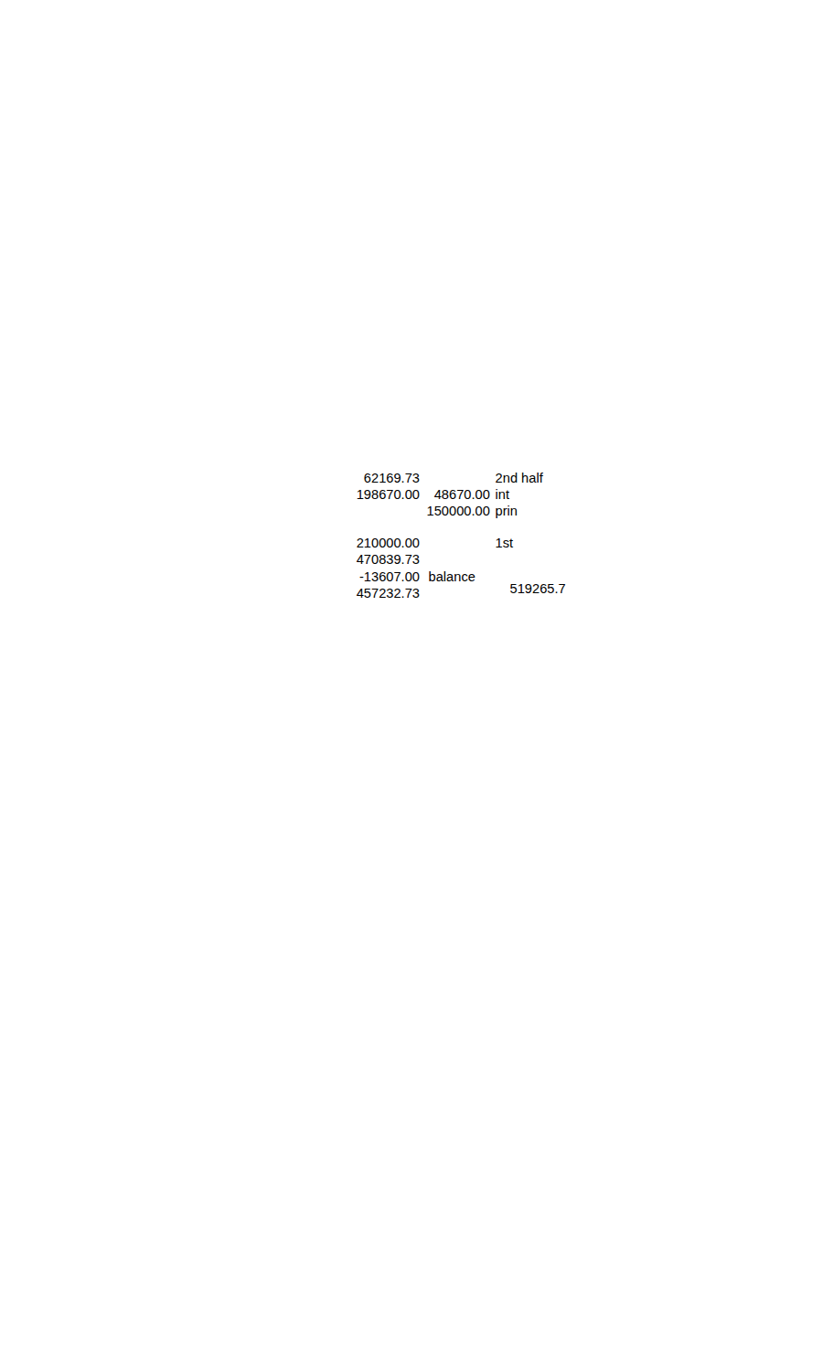| 62169.73 | | 2nd half |
| 198670.00 | 48670.00 | int |
| | 150000.00 | prin |
| 210000.00 | | 1st |
| 470839.73 | | |
| -13607.00 | balance | |
| 457232.73 | | |
519265.7